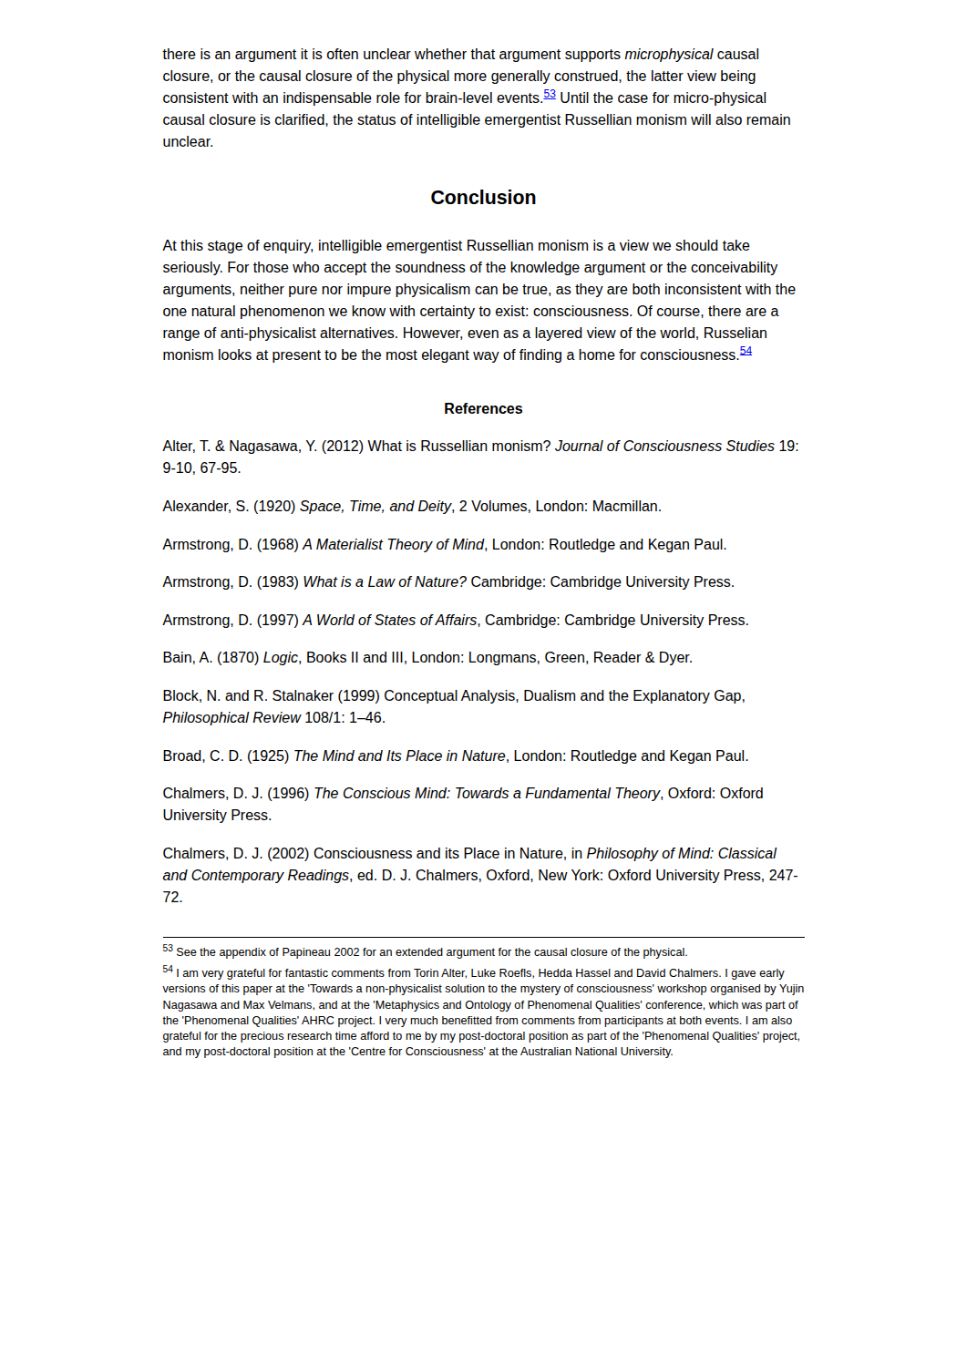there is an argument it is often unclear whether that argument supports microphysical causal closure, or the causal closure of the physical more generally construed, the latter view being consistent with an indispensable role for brain-level events.53 Until the case for micro-physical causal closure is clarified, the status of intelligible emergentist Russellian monism will also remain unclear.
Conclusion
At this stage of enquiry, intelligible emergentist Russellian monism is a view we should take seriously. For those who accept the soundness of the knowledge argument or the conceivability arguments, neither pure nor impure physicalism can be true, as they are both inconsistent with the one natural phenomenon we know with certainty to exist: consciousness. Of course, there are a range of anti-physicalist alternatives. However, even as a layered view of the world, Russelian monism looks at present to be the most elegant way of finding a home for consciousness.54
References
Alter, T. & Nagasawa, Y. (2012) What is Russellian monism? Journal of Consciousness Studies 19: 9-10, 67-95.
Alexander, S. (1920) Space, Time, and Deity, 2 Volumes, London: Macmillan.
Armstrong, D. (1968) A Materialist Theory of Mind, London: Routledge and Kegan Paul.
Armstrong, D. (1983) What is a Law of Nature? Cambridge: Cambridge University Press.
Armstrong, D. (1997) A World of States of Affairs, Cambridge: Cambridge University Press.
Bain, A. (1870) Logic, Books II and III, London: Longmans, Green, Reader & Dyer.
Block, N. and R. Stalnaker (1999) Conceptual Analysis, Dualism and the Explanatory Gap, Philosophical Review 108/1: 1–46.
Broad, C. D. (1925) The Mind and Its Place in Nature, London: Routledge and Kegan Paul.
Chalmers, D. J. (1996) The Conscious Mind: Towards a Fundamental Theory, Oxford: Oxford University Press.
Chalmers, D. J. (2002) Consciousness and its Place in Nature, in Philosophy of Mind: Classical and Contemporary Readings, ed. D. J. Chalmers, Oxford, New York: Oxford University Press, 247-72.
53 See the appendix of Papineau 2002 for an extended argument for the causal closure of the physical.
54 I am very grateful for fantastic comments from Torin Alter, Luke Roefls, Hedda Hassel and David Chalmers. I gave early versions of this paper at the 'Towards a non-physicalist solution to the mystery of consciousness' workshop organised by Yujin Nagasawa and Max Velmans, and at the 'Metaphysics and Ontology of Phenomenal Qualities' conference, which was part of the 'Phenomenal Qualities' AHRC project. I very much benefitted from comments from participants at both events. I am also grateful for the precious research time afford to me by my post-doctoral position as part of the 'Phenomenal Qualities' project, and my post-doctoral position at the 'Centre for Consciousness' at the Australian National University.